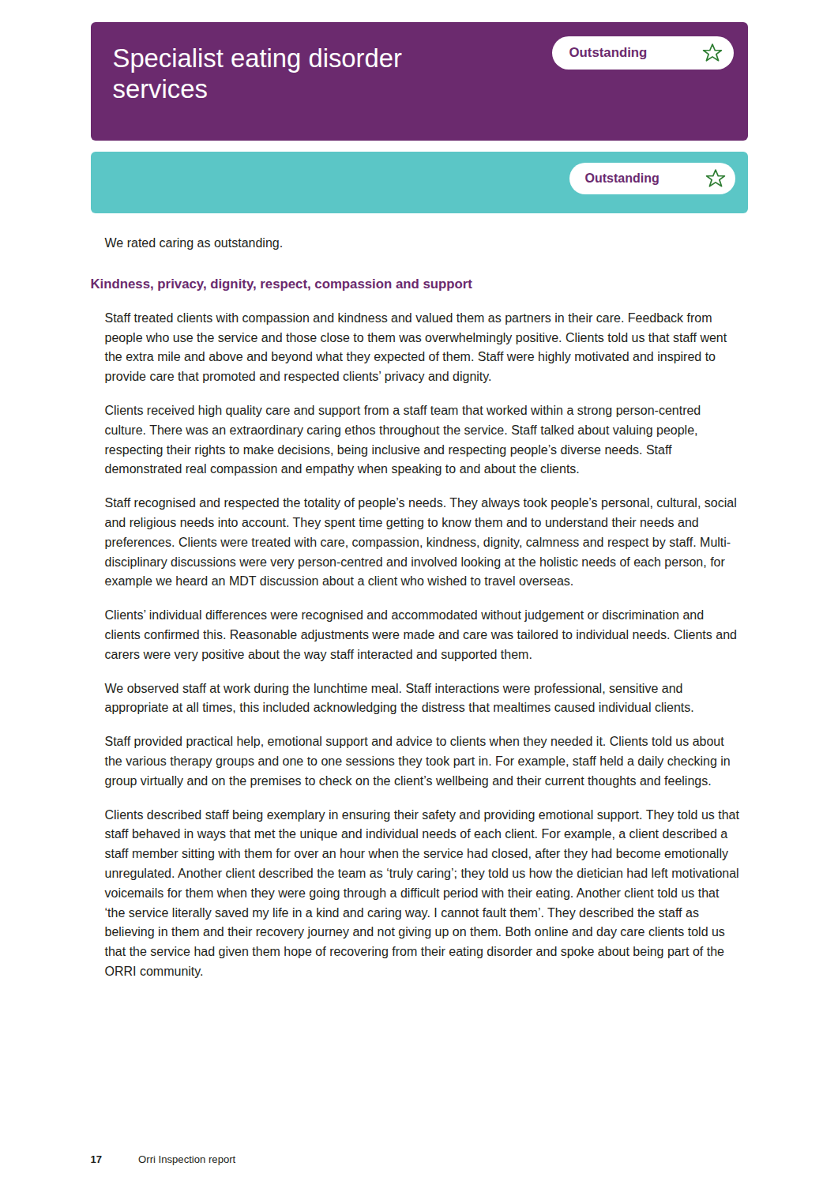Outstanding
Specialist eating disorder
services
Outstanding
We rated caring as outstanding.
Kindness, privacy, dignity, respect, compassion and support
Staff treated clients with compassion and kindness and valued them as partners in their care. Feedback from people who use the service and those close to them was overwhelmingly positive. Clients told us that staff went the extra mile and above and beyond what they expected of them. Staff were highly motivated and inspired to provide care that promoted and respected clients’ privacy and dignity.
Clients received high quality care and support from a staff team that worked within a strong person-centred culture. There was an extraordinary caring ethos throughout the service. Staff talked about valuing people, respecting their rights to make decisions, being inclusive and respecting people’s diverse needs. Staff demonstrated real compassion and empathy when speaking to and about the clients.
Staff recognised and respected the totality of people’s needs. They always took people’s personal, cultural, social and religious needs into account. They spent time getting to know them and to understand their needs and preferences. Clients were treated with care, compassion, kindness, dignity, calmness and respect by staff. Multi-disciplinary discussions were very person-centred and involved looking at the holistic needs of each person, for example we heard an MDT discussion about a client who wished to travel overseas.
Clients’ individual differences were recognised and accommodated without judgement or discrimination and clients confirmed this. Reasonable adjustments were made and care was tailored to individual needs. Clients and carers were very positive about the way staff interacted and supported them.
We observed staff at work during the lunchtime meal. Staff interactions were professional, sensitive and appropriate at all times, this included acknowledging the distress that mealtimes caused individual clients.
Staff provided practical help, emotional support and advice to clients when they needed it. Clients told us about the various therapy groups and one to one sessions they took part in. For example, staff held a daily checking in group virtually and on the premises to check on the client’s wellbeing and their current thoughts and feelings.
Clients described staff being exemplary in ensuring their safety and providing emotional support. They told us that staff behaved in ways that met the unique and individual needs of each client. For example, a client described a staff member sitting with them for over an hour when the service had closed, after they had become emotionally unregulated. Another client described the team as ‘truly caring’; they told us how the dietician had left motivational voicemails for them when they were going through a difficult period with their eating. Another client told us that ‘the service literally saved my life in a kind and caring way. I cannot fault them’. They described the staff as believing in them and their recovery journey and not giving up on them. Both online and day care clients told us that the service had given them hope of recovering from their eating disorder and spoke about being part of the ORRI community.
17 Orri Inspection report